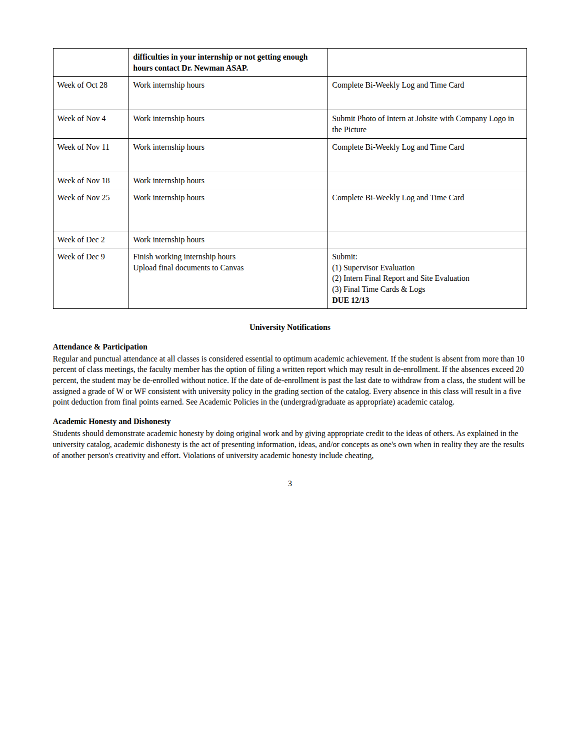| | difficulties in your internship or not getting enough hours contact Dr. Newman ASAP. | |
| Week of Oct 28 | Work internship hours | Complete Bi-Weekly Log and Time Card |
| Week of Nov 4 | Work internship hours | Submit Photo of Intern at Jobsite with Company Logo in the Picture |
| Week of Nov 11 | Work internship hours | Complete Bi-Weekly Log and Time Card |
| Week of Nov 18 | Work internship hours | |
| Week of Nov 25 | Work internship hours | Complete Bi-Weekly Log and Time Card |
| Week of Dec 2 | Work internship hours | |
| Week of Dec 9 | Finish working internship hours Upload final documents to Canvas | Submit: (1) Supervisor Evaluation (2) Intern Final Report and Site Evaluation (3) Final Time Cards & Logs DUE 12/13 |
University Notifications
Attendance & Participation
Regular and punctual attendance at all classes is considered essential to optimum academic achievement. If the student is absent from more than 10 percent of class meetings, the faculty member has the option of filing a written report which may result in de-enrollment. If the absences exceed 20 percent, the student may be de-enrolled without notice. If the date of de-enrollment is past the last date to withdraw from a class, the student will be assigned a grade of W or WF consistent with university policy in the grading section of the catalog. Every absence in this class will result in a five point deduction from final points earned. See Academic Policies in the (undergrad/graduate as appropriate) academic catalog.
Academic Honesty and Dishonesty
Students should demonstrate academic honesty by doing original work and by giving appropriate credit to the ideas of others. As explained in the university catalog, academic dishonesty is the act of presenting information, ideas, and/or concepts as one's own when in reality they are the results of another person's creativity and effort. Violations of university academic honesty include cheating,
3